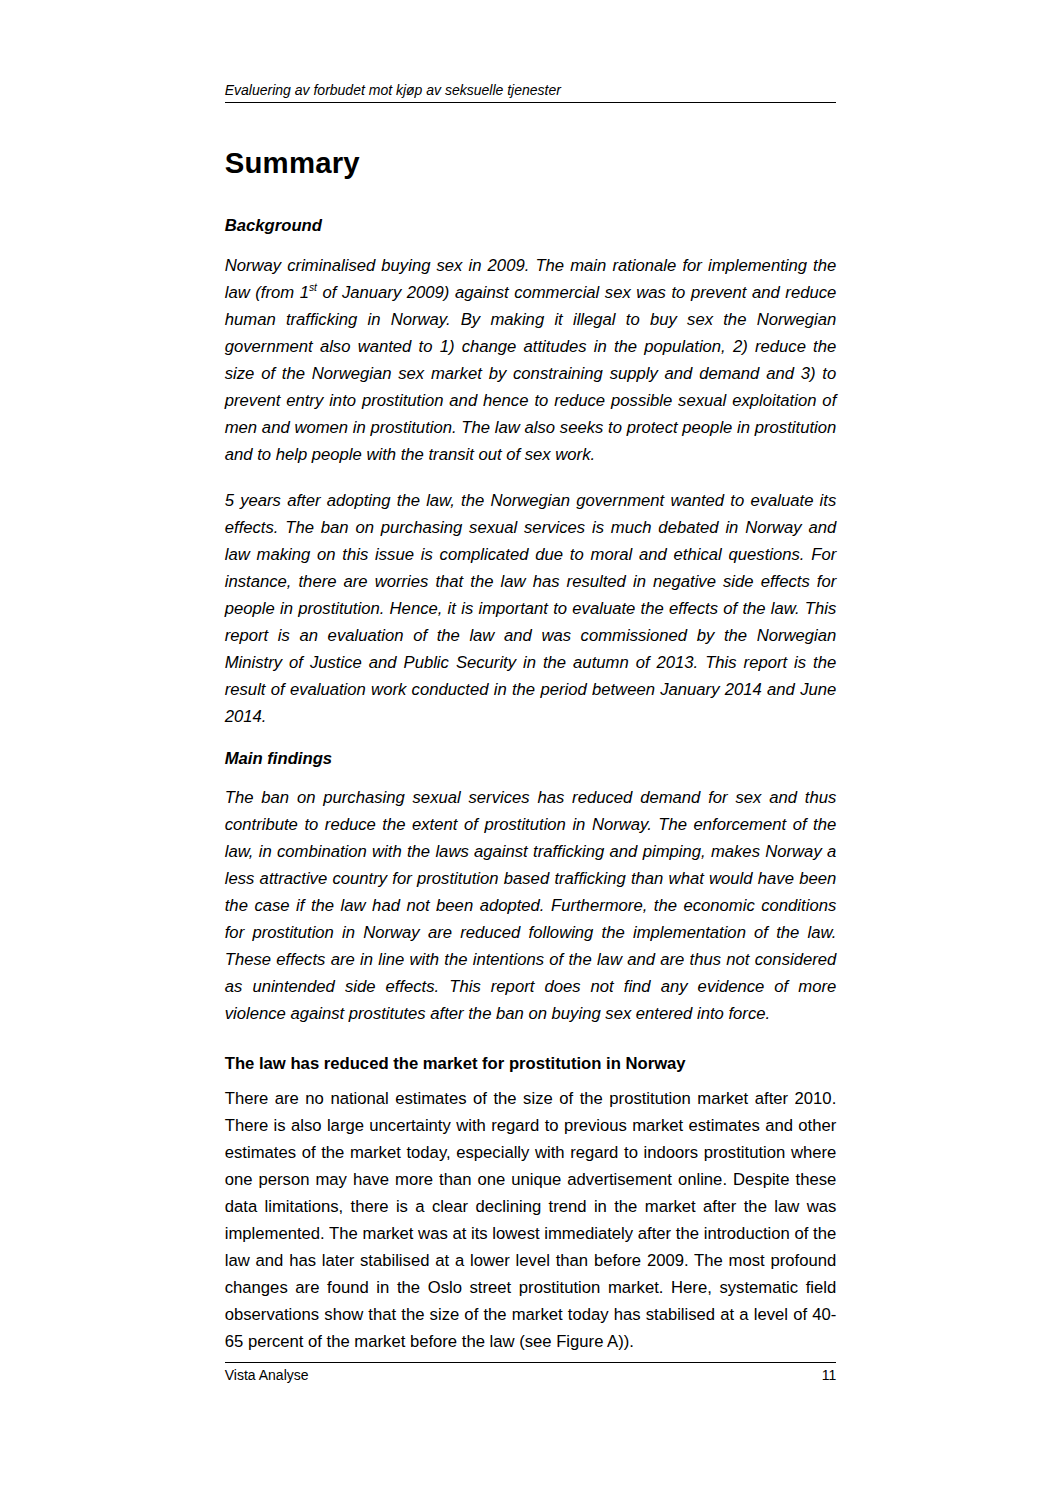Evaluering av forbudet mot kjøp av seksuelle tjenester
Summary
Background
Norway criminalised buying sex in 2009. The main rationale for implementing the law (from 1st of January 2009) against commercial sex was to prevent and reduce human trafficking in Norway. By making it illegal to buy sex the Norwegian government also wanted to 1) change attitudes in the population, 2) reduce the size of the Norwegian sex market by constraining supply and demand and 3) to prevent entry into prostitution and hence to reduce possible sexual exploitation of men and women in prostitution. The law also seeks to protect people in prostitution and to help people with the transit out of sex work.
5 years after adopting the law, the Norwegian government wanted to evaluate its effects. The ban on purchasing sexual services is much debated in Norway and law making on this issue is complicated due to moral and ethical questions. For instance, there are worries that the law has resulted in negative side effects for people in prostitution. Hence, it is important to evaluate the effects of the law. This report is an evaluation of the law and was commissioned by the Norwegian Ministry of Justice and Public Security in the autumn of 2013. This report is the result of evaluation work conducted in the period between January 2014 and June 2014.
Main findings
The ban on purchasing sexual services has reduced demand for sex and thus contribute to reduce the extent of prostitution in Norway. The enforcement of the law, in combination with the laws against trafficking and pimping, makes Norway a less attractive country for prostitution based trafficking than what would have been the case if the law had not been adopted. Furthermore, the economic conditions for prostitution in Norway are reduced following the implementation of the law. These effects are in line with the intentions of the law and are thus not considered as unintended side effects. This report does not find any evidence of more violence against prostitutes after the ban on buying sex entered into force.
The law has reduced the market for prostitution in Norway
There are no national estimates of the size of the prostitution market after 2010. There is also large uncertainty with regard to previous market estimates and other estimates of the market today, especially with regard to indoors prostitution where one person may have more than one unique advertisement online. Despite these data limitations, there is a clear declining trend in the market after the law was implemented. The market was at its lowest immediately after the introduction of the law and has later stabilised at a lower level than before 2009. The most profound changes are found in the Oslo street prostitution market. Here, systematic field observations show that the size of the market today has stabilised at a level of 40-65 percent of the market before the law (see Figure A)).
Vista Analyse 11